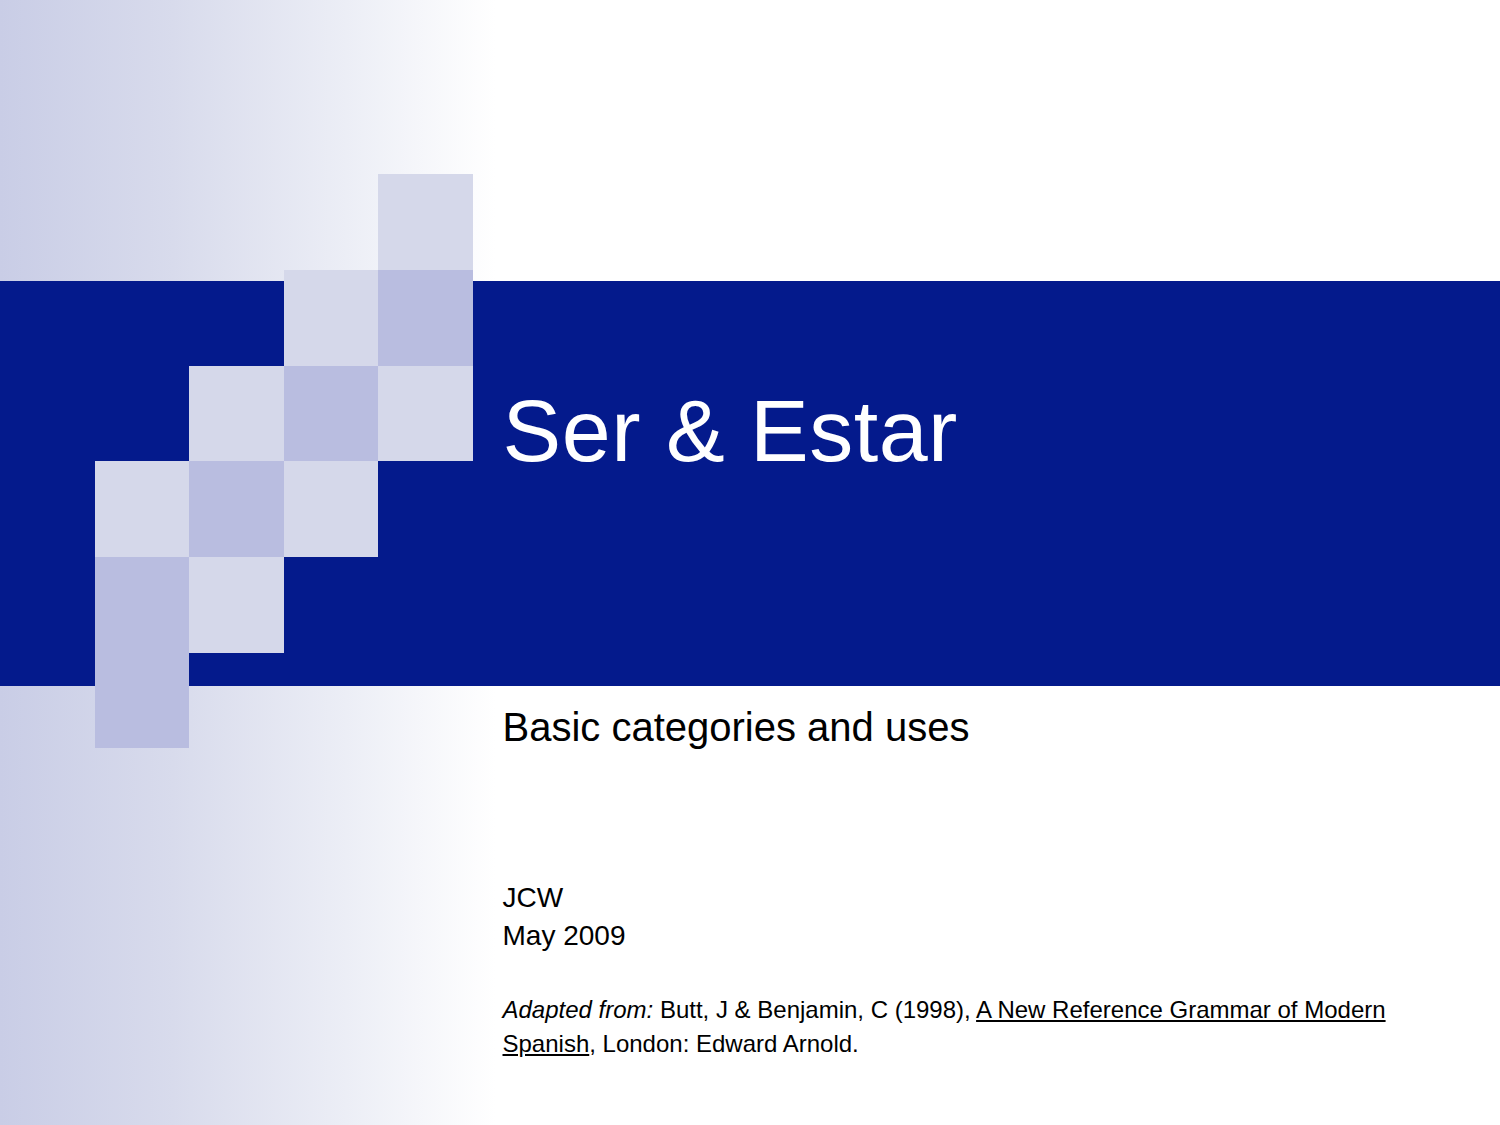Ser & Estar
Basic categories and uses
JCW
May 2009
Adapted from: Butt, J & Benjamin, C (1998), A New Reference Grammar of Modern Spanish, London: Edward Arnold.